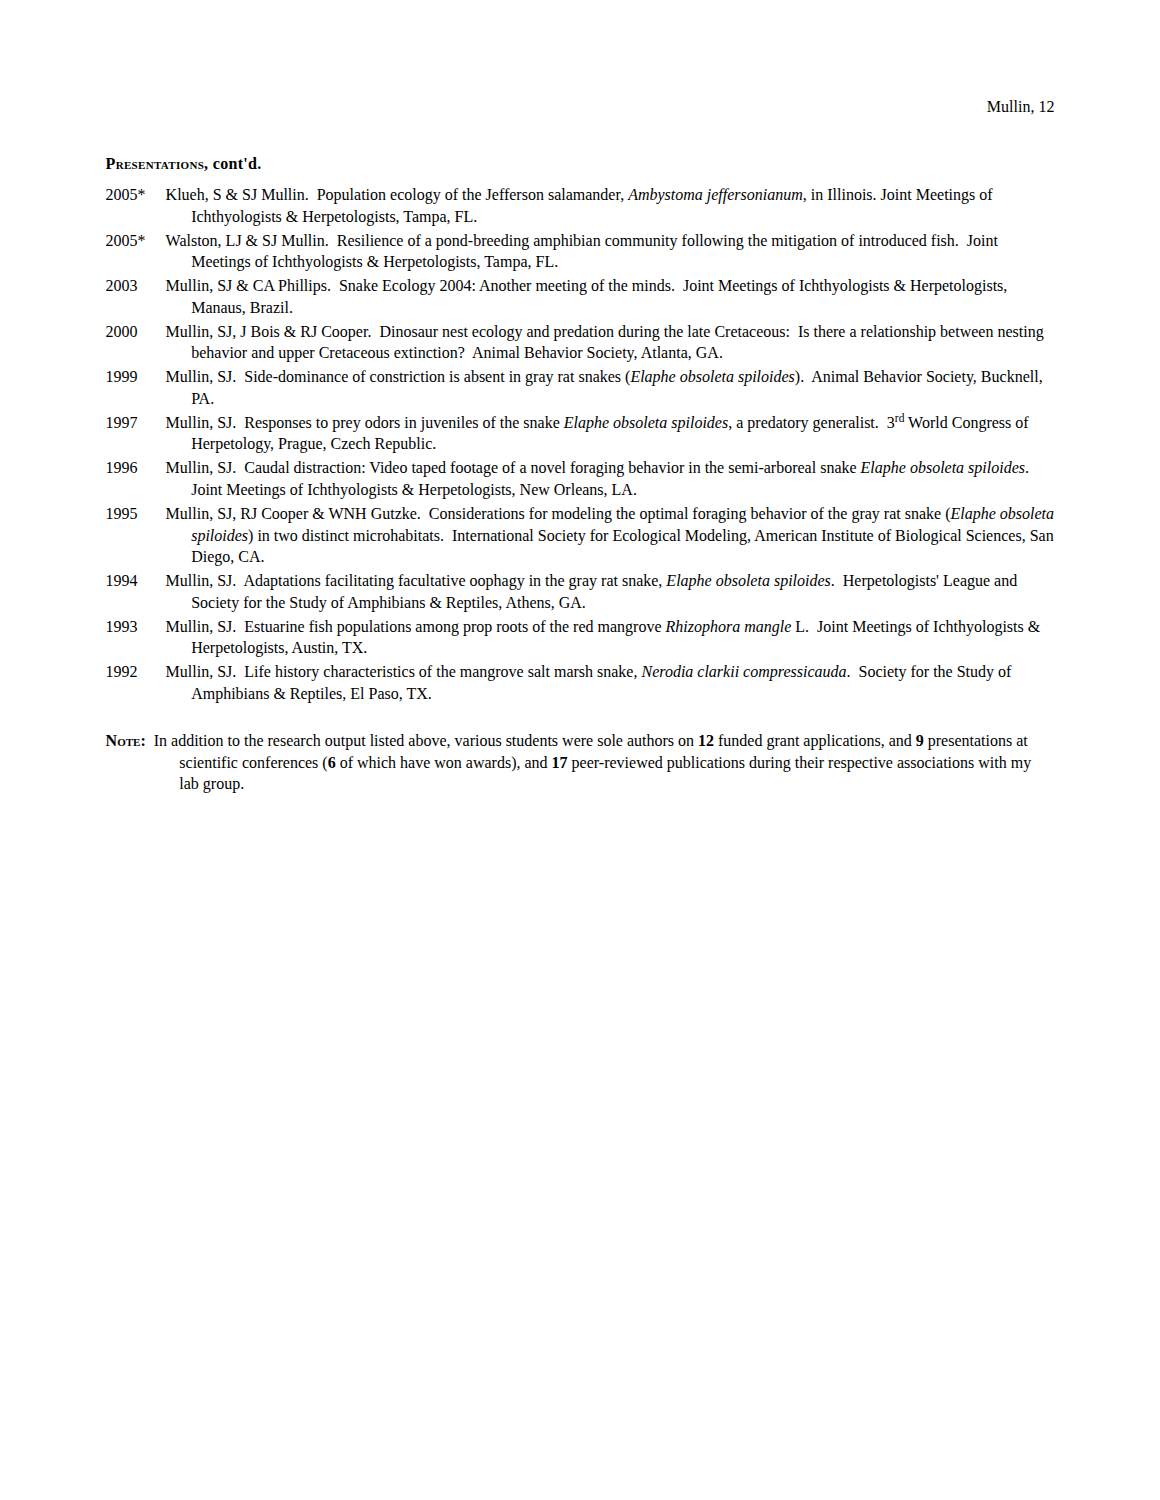Mullin, 12
Presentations, cont'd.
2005*
Klueh, S & SJ Mullin. Population ecology of the Jefferson salamander, Ambystoma jeffersonianum, in Illinois. Joint Meetings of Ichthyologists & Herpetologists, Tampa, FL.
2005*
Walston, LJ & SJ Mullin. Resilience of a pond-breeding amphibian community following the mitigation of introduced fish. Joint Meetings of Ichthyologists & Herpetologists, Tampa, FL.
2003
Mullin, SJ & CA Phillips. Snake Ecology 2004: Another meeting of the minds. Joint Meetings of Ichthyologists & Herpetologists, Manaus, Brazil.
2000
Mullin, SJ, J Bois & RJ Cooper. Dinosaur nest ecology and predation during the late Cretaceous: Is there a relationship between nesting behavior and upper Cretaceous extinction? Animal Behavior Society, Atlanta, GA.
1999
Mullin, SJ. Side-dominance of constriction is absent in gray rat snakes (Elaphe obsoleta spiloides). Animal Behavior Society, Bucknell, PA.
1997
Mullin, SJ. Responses to prey odors in juveniles of the snake Elaphe obsoleta spiloides, a predatory generalist. 3rd World Congress of Herpetology, Prague, Czech Republic.
1996
Mullin, SJ. Caudal distraction: Video taped footage of a novel foraging behavior in the semi-arboreal snake Elaphe obsoleta spiloides. Joint Meetings of Ichthyologists & Herpetologists, New Orleans, LA.
1995
Mullin, SJ, RJ Cooper & WNH Gutzke. Considerations for modeling the optimal foraging behavior of the gray rat snake (Elaphe obsoleta spiloides) in two distinct microhabitats. International Society for Ecological Modeling, American Institute of Biological Sciences, San Diego, CA.
1994
Mullin, SJ. Adaptations facilitating facultative oophagy in the gray rat snake, Elaphe obsoleta spiloides. Herpetologists' League and Society for the Study of Amphibians & Reptiles, Athens, GA.
1993
Mullin, SJ. Estuarine fish populations among prop roots of the red mangrove Rhizophora mangle L. Joint Meetings of Ichthyologists & Herpetologists, Austin, TX.
1992
Mullin, SJ. Life history characteristics of the mangrove salt marsh snake, Nerodia clarkii compressicauda. Society for the Study of Amphibians & Reptiles, El Paso, TX.
Note:
In addition to the research output listed above, various students were sole authors on 12 funded grant applications, and 9 presentations at scientific conferences (6 of which have won awards), and 17 peer-reviewed publications during their respective associations with my lab group.